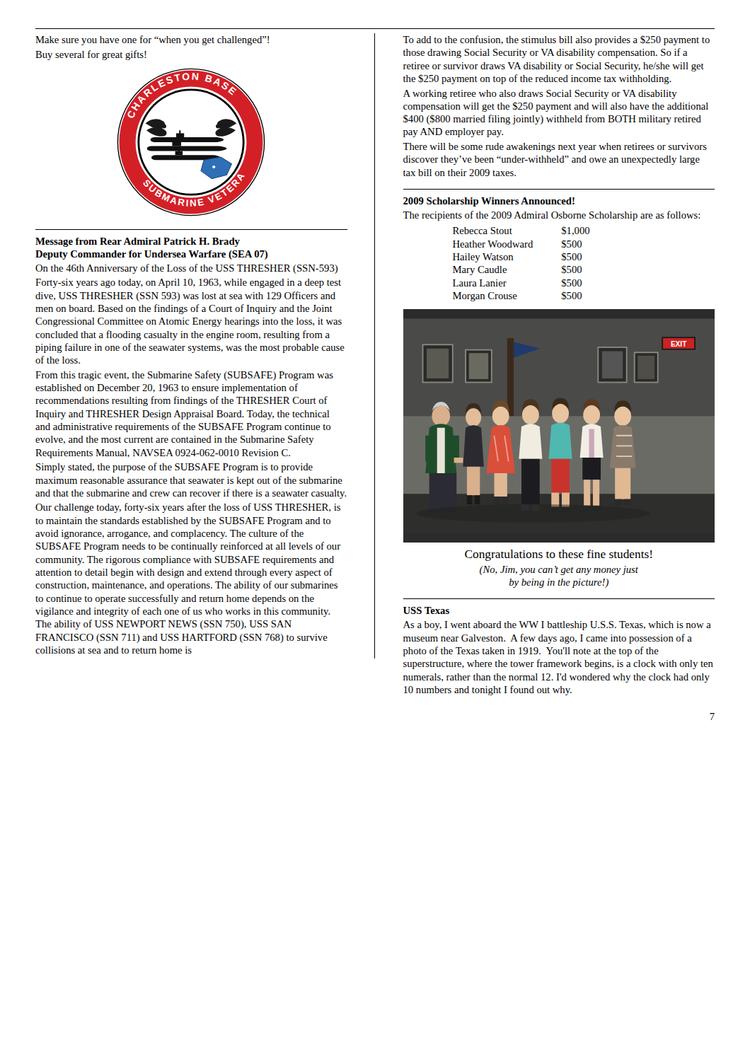Make sure you have one for “when you get challenged”!
Buy several for great gifts!
CHARLESTON BASE SUBMARINE VETERAN
Message from Rear Admiral Patrick H. Brady
Deputy Commander for Undersea Warfare (SEA 07)
On the 46th Anniversary of the Loss of the USS THRESHER (SSN-593)
Forty-six years ago today, on April 10, 1963, while engaged in a deep test dive, USS THRESHER (SSN 593) was lost at sea with 129 Officers and men on board. Based on the findings of a Court of Inquiry and the Joint Congressional Committee on Atomic Energy hearings into the loss, it was concluded that a flooding casualty in the engine room, resulting from a piping failure in one of the seawater systems, was the most probable cause of the loss.
From this tragic event, the Submarine Safety (SUBSAFE) Program was established on December 20, 1963 to ensure implementation of recommendations resulting from findings of the THRESHER Court of Inquiry and THRESHER Design Appraisal Board. Today, the technical and administrative requirements of the SUBSAFE Program continue to evolve, and the most current are contained in the Submarine Safety Requirements Manual, NAVSEA 0924-062-0010 Revision C.
Simply stated, the purpose of the SUBSAFE Program is to provide maximum reasonable assurance that seawater is kept out of the submarine and that the submarine and crew can recover if there is a seawater casualty.
Our challenge today, forty-six years after the loss of USS THRESHER, is to maintain the standards established by the SUBSAFE Program and to avoid ignorance, arrogance, and complacency. The culture of the SUBSAFE Program needs to be continually reinforced at all levels of our community. The rigorous compliance with SUBSAFE requirements and attention to detail begin with design and extend through every aspect of construction, maintenance, and operations. The ability of our submarines to continue to operate successfully and return home depends on the vigilance and integrity of each one of us who works in this community. The ability of USS NEWPORT NEWS (SSN 750), USS SAN FRANCISCO (SSN 711) and USS HARTFORD (SSN 768) to survive collisions at sea and to return home is
To add to the confusion, the stimulus bill also provides a $250 payment to those drawing Social Security or VA disability compensation. So if a retiree or survivor draws VA disability or Social Security, he/she will get the $250 payment on top of the reduced income tax withholding.
A working retiree who also draws Social Security or VA disability compensation will get the $250 payment and will also have the additional $400 ($800 married filing jointly) withheld from BOTH military retired pay AND employer pay.
There will be some rude awakenings next year when retirees or survivors discover they’ve been “under-withheld” and owe an unexpectedly large tax bill on their 2009 taxes.
2009 Scholarship Winners Announced!
The recipients of the 2009 Admiral Osborne Scholarship are as follows:
| Rebecca Stout | $1,000 |
| Heather Woodward | $500 |
| Hailey Watson | $500 |
| Mary Caudle | $500 |
| Laura Lanier | $500 |
| Morgan Crouse | $500 |
EXIT
Congratulations to these fine students!
(No, Jim, you can’t get any money just
by being in the picture!)
USS Texas
As a boy, I went aboard the WW I battleship U.S.S. Texas, which is now a museum near Galveston. A few days ago, I came into possession of a photo of the Texas taken in 1919. You'll note at the top of the superstructure, where the tower framework begins, is a clock with only ten numerals, rather than the normal 12. I'd wondered why the clock had only 10 numbers and tonight I found out why.
7